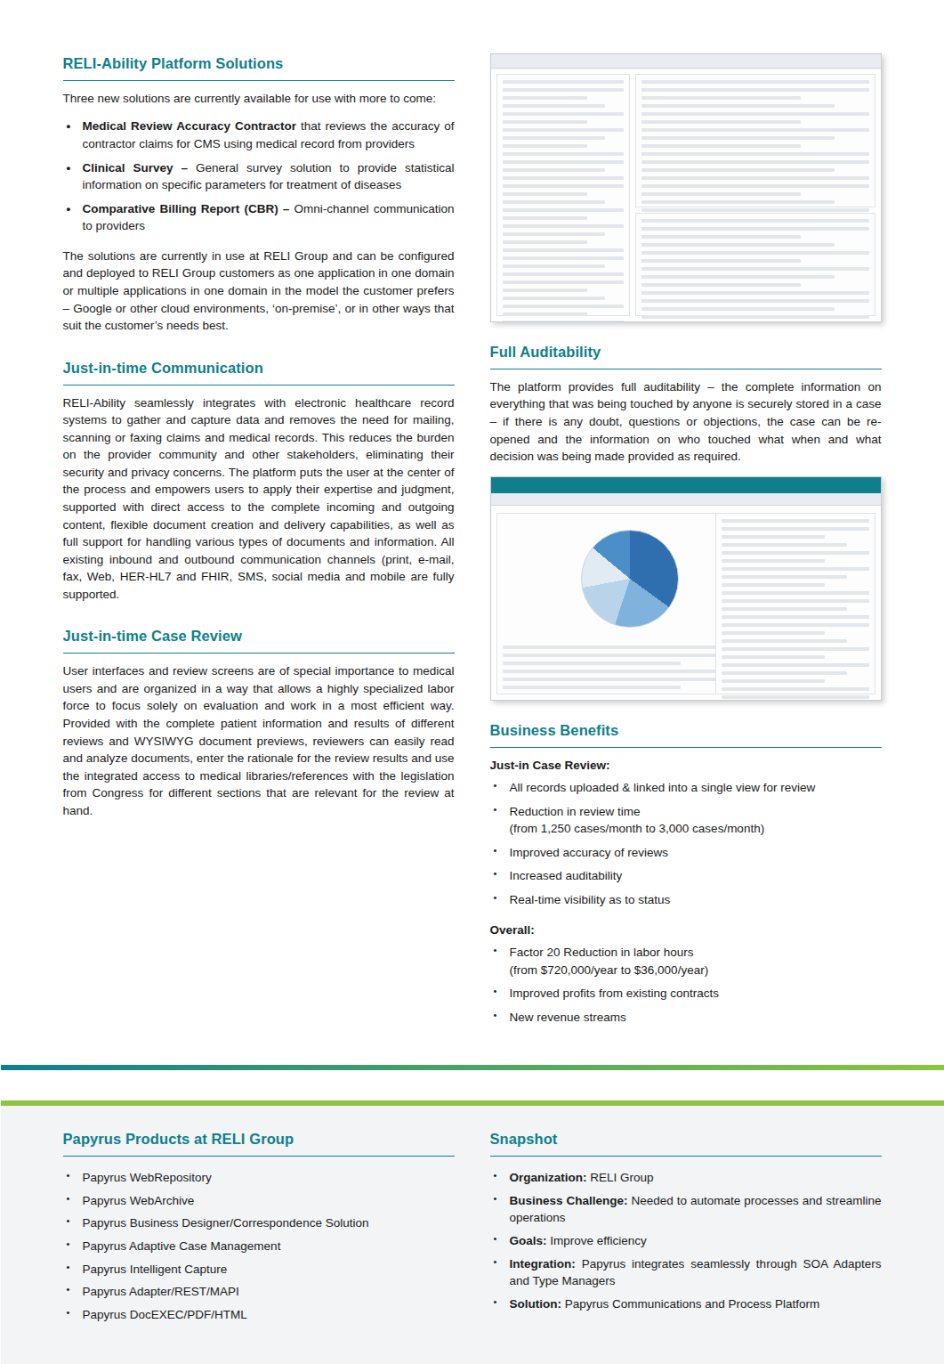RELI-Ability Platform Solutions
Three new solutions are currently available for use with more to come:
Medical Review Accuracy Contractor that reviews the accuracy of contractor claims for CMS using medical record from providers
Clinical Survey – General survey solution to provide statistical information on specific parameters for treatment of diseases
Comparative Billing Report (CBR) – Omni-channel communication to providers
The solutions are currently in use at RELI Group and can be configured and deployed to RELI Group customers as one application in one domain or multiple applications in one domain in the model the customer prefers – Google or other cloud environments, ‘on-premise’, or in other ways that suit the customer’s needs best.
Just-in-time Communication
RELI-Ability seamlessly integrates with electronic healthcare record systems to gather and capture data and removes the need for mailing, scanning or faxing claims and medical records. This reduces the burden on the provider community and other stakeholders, eliminating their security and privacy concerns. The platform puts the user at the center of the process and empowers users to apply their expertise and judgment, supported with direct access to the complete incoming and outgoing content, flexible document creation and delivery capabilities, as well as full support for handling various types of documents and information. All existing inbound and outbound communication channels (print, e-mail, fax, Web, HER-HL7 and FHIR, SMS, social media and mobile are fully supported.
Just-in-time Case Review
User interfaces and review screens are of special importance to medical users and are organized in a way that allows a highly specialized labor force to focus solely on evaluation and work in a most efficient way. Provided with the complete patient information and results of different reviews and WYSIWYG document previews, reviewers can easily read and analyze documents, enter the rationale for the review results and use the integrated access to medical libraries/references with the legislation from Congress for different sections that are relevant for the review at hand.
Full Auditability
The platform provides full auditability – the complete information on everything that was being touched by anyone is securely stored in a case – if there is any doubt, questions or objections, the case can be re-opened and the information on who touched what when and what decision was being made provided as required.
Business Benefits
Just-in Case Review:
All records uploaded & linked into a single view for review
Reduction in review time
(from 1,250 cases/month to 3,000 cases/month)
Improved accuracy of reviews
Increased auditability
Real-time visibility as to status
Overall:
Factor 20 Reduction in labor hours
(from $720,000/year to $36,000/year)
Improved profits from existing contracts
New revenue streams
Papyrus Products at RELI Group
Papyrus WebRepository
Papyrus WebArchive
Papyrus Business Designer/Correspondence Solution
Papyrus Adaptive Case Management
Papyrus Intelligent Capture
Papyrus Adapter/REST/MAPI
Papyrus DocEXEC/PDF/HTML
Snapshot
Organization: RELI Group
Business Challenge: Needed to automate processes and streamline operations
Goals: Improve efficiency
Integration: Papyrus integrates seamlessly through SOA Adapters and Type Managers
Solution: Papyrus Communications and Process Platform